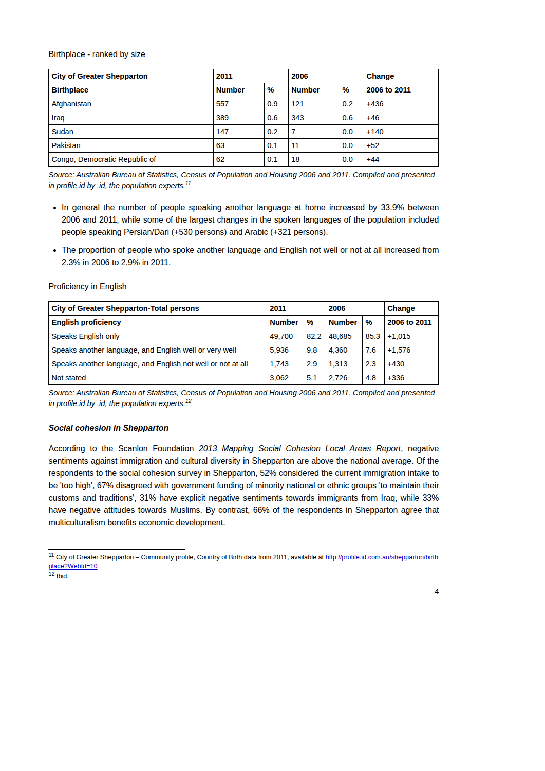Birthplace - ranked by size
| City of Greater Shepparton | 2011 | 2006 | Change |
| --- | --- | --- | --- |
| Birthplace | Number | % | Number | % | 2006 to 2011 |
| Afghanistan | 557 | 0.9 | 121 | 0.2 | +436 |
| Iraq | 389 | 0.6 | 343 | 0.6 | +46 |
| Sudan | 147 | 0.2 | 7 | 0.0 | +140 |
| Pakistan | 63 | 0.1 | 11 | 0.0 | +52 |
| Congo, Democratic Republic of | 62 | 0.1 | 18 | 0.0 | +44 |
Source: Australian Bureau of Statistics, Census of Population and Housing 2006 and 2011. Compiled and presented in profile.id by .id, the population experts.11
In general the number of people speaking another language at home increased by 33.9% between 2006 and 2011, while some of the largest changes in the spoken languages of the population included people speaking Persian/Dari (+530 persons) and Arabic (+321 persons).
The proportion of people who spoke another language and English not well or not at all increased from 2.3% in 2006 to 2.9% in 2011.
Proficiency in English
| City of Greater Shepparton-Total persons | 2011 | 2006 | Change |
| --- | --- | --- | --- |
| English proficiency | Number | % | Number | % | 2006 to 2011 |
| Speaks English only | 49,700 | 82.2 | 48,685 | 85.3 | +1,015 |
| Speaks another language, and English well or very well | 5,936 | 9.8 | 4,360 | 7.6 | +1,576 |
| Speaks another language, and English not well or not at all | 1,743 | 2.9 | 1,313 | 2.3 | +430 |
| Not stated | 3,062 | 5.1 | 2,726 | 4.8 | +336 |
Source: Australian Bureau of Statistics, Census of Population and Housing 2006 and 2011. Compiled and presented in profile.id by .id, the population experts.12
Social cohesion in Shepparton
According to the Scanlon Foundation 2013 Mapping Social Cohesion Local Areas Report, negative sentiments against immigration and cultural diversity in Shepparton are above the national average. Of the respondents to the social cohesion survey in Shepparton, 52% considered the current immigration intake to be 'too high', 67% disagreed with government funding of minority national or ethnic groups 'to maintain their customs and traditions', 31% have explicit negative sentiments towards immigrants from Iraq, while 33% have negative attitudes towards Muslims. By contrast, 66% of the respondents in Shepparton agree that multiculturalism benefits economic development.
11 City of Greater Shepparton – Community profile, Country of Birth data from 2011, available at http://profile.id.com.au/shepparton/birthplace?WebId=10
12 Ibid.
4